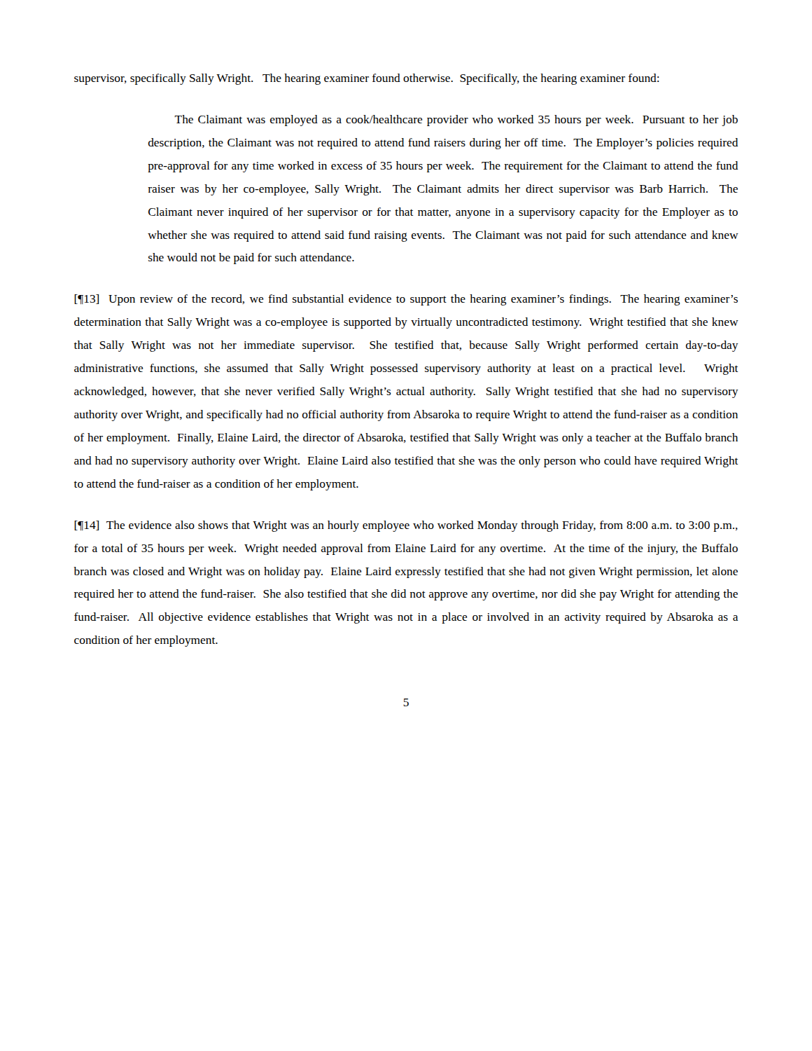supervisor, specifically Sally Wright. The hearing examiner found otherwise. Specifically, the hearing examiner found:
The Claimant was employed as a cook/healthcare provider who worked 35 hours per week. Pursuant to her job description, the Claimant was not required to attend fund raisers during her off time. The Employer’s policies required pre-approval for any time worked in excess of 35 hours per week. The requirement for the Claimant to attend the fund raiser was by her co-employee, Sally Wright. The Claimant admits her direct supervisor was Barb Harrich. The Claimant never inquired of her supervisor or for that matter, anyone in a supervisory capacity for the Employer as to whether she was required to attend said fund raising events. The Claimant was not paid for such attendance and knew she would not be paid for such attendance.
[¶13] Upon review of the record, we find substantial evidence to support the hearing examiner’s findings. The hearing examiner’s determination that Sally Wright was a co-employee is supported by virtually uncontradicted testimony. Wright testified that she knew that Sally Wright was not her immediate supervisor. She testified that, because Sally Wright performed certain day-to-day administrative functions, she assumed that Sally Wright possessed supervisory authority at least on a practical level. Wright acknowledged, however, that she never verified Sally Wright’s actual authority. Sally Wright testified that she had no supervisory authority over Wright, and specifically had no official authority from Absaroka to require Wright to attend the fund-raiser as a condition of her employment. Finally, Elaine Laird, the director of Absaroka, testified that Sally Wright was only a teacher at the Buffalo branch and had no supervisory authority over Wright. Elaine Laird also testified that she was the only person who could have required Wright to attend the fund-raiser as a condition of her employment.
[¶14] The evidence also shows that Wright was an hourly employee who worked Monday through Friday, from 8:00 a.m. to 3:00 p.m., for a total of 35 hours per week. Wright needed approval from Elaine Laird for any overtime. At the time of the injury, the Buffalo branch was closed and Wright was on holiday pay. Elaine Laird expressly testified that she had not given Wright permission, let alone required her to attend the fund-raiser. She also testified that she did not approve any overtime, nor did she pay Wright for attending the fund-raiser. All objective evidence establishes that Wright was not in a place or involved in an activity required by Absaroka as a condition of her employment.
5